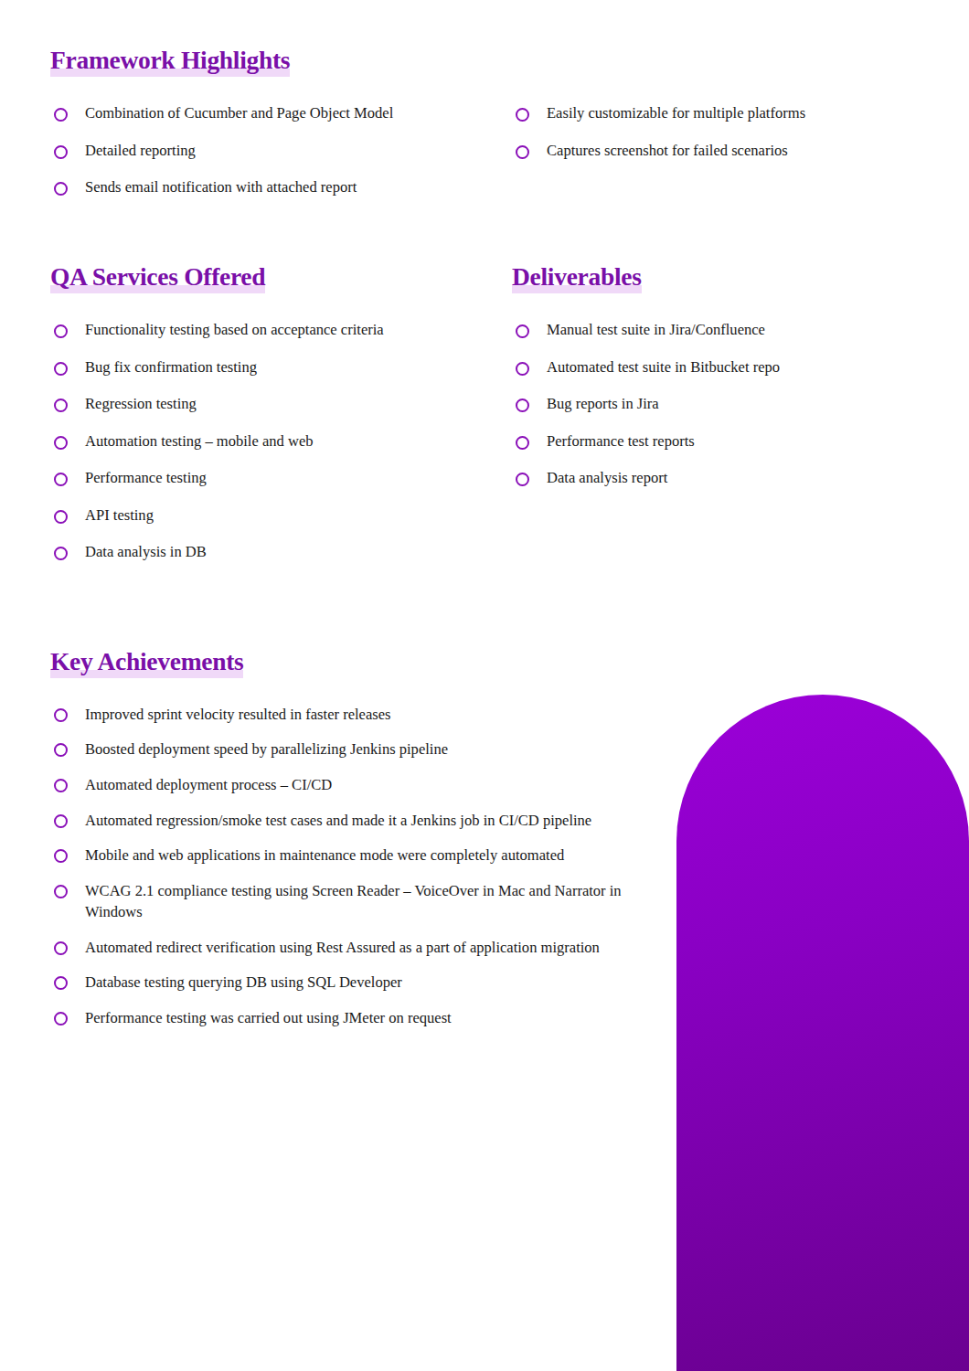Framework Highlights
Combination of Cucumber and Page Object Model
Detailed reporting
Sends email notification with attached report
Easily customizable for multiple platforms
Captures screenshot for failed scenarios
QA Services Offered
Functionality testing based on acceptance criteria
Bug fix confirmation testing
Regression testing
Automation testing – mobile and web
Performance testing
API testing
Data analysis in DB
Deliverables
Manual test suite in Jira/Confluence
Automated test suite in Bitbucket repo
Bug reports in Jira
Performance test reports
Data analysis report
Key Achievements
Improved sprint velocity resulted in faster releases
Boosted deployment speed by parallelizing Jenkins pipeline
Automated deployment process – CI/CD
Automated regression/smoke test cases and made it a Jenkins job in CI/CD pipeline
Mobile and web applications in maintenance mode were completely automated
WCAG 2.1 compliance testing using Screen Reader – VoiceOver in Mac and Narrator in Windows
Automated redirect verification using Rest Assured as a part of application migration
Database testing querying DB using SQL Developer
Performance testing was carried out using JMeter on request